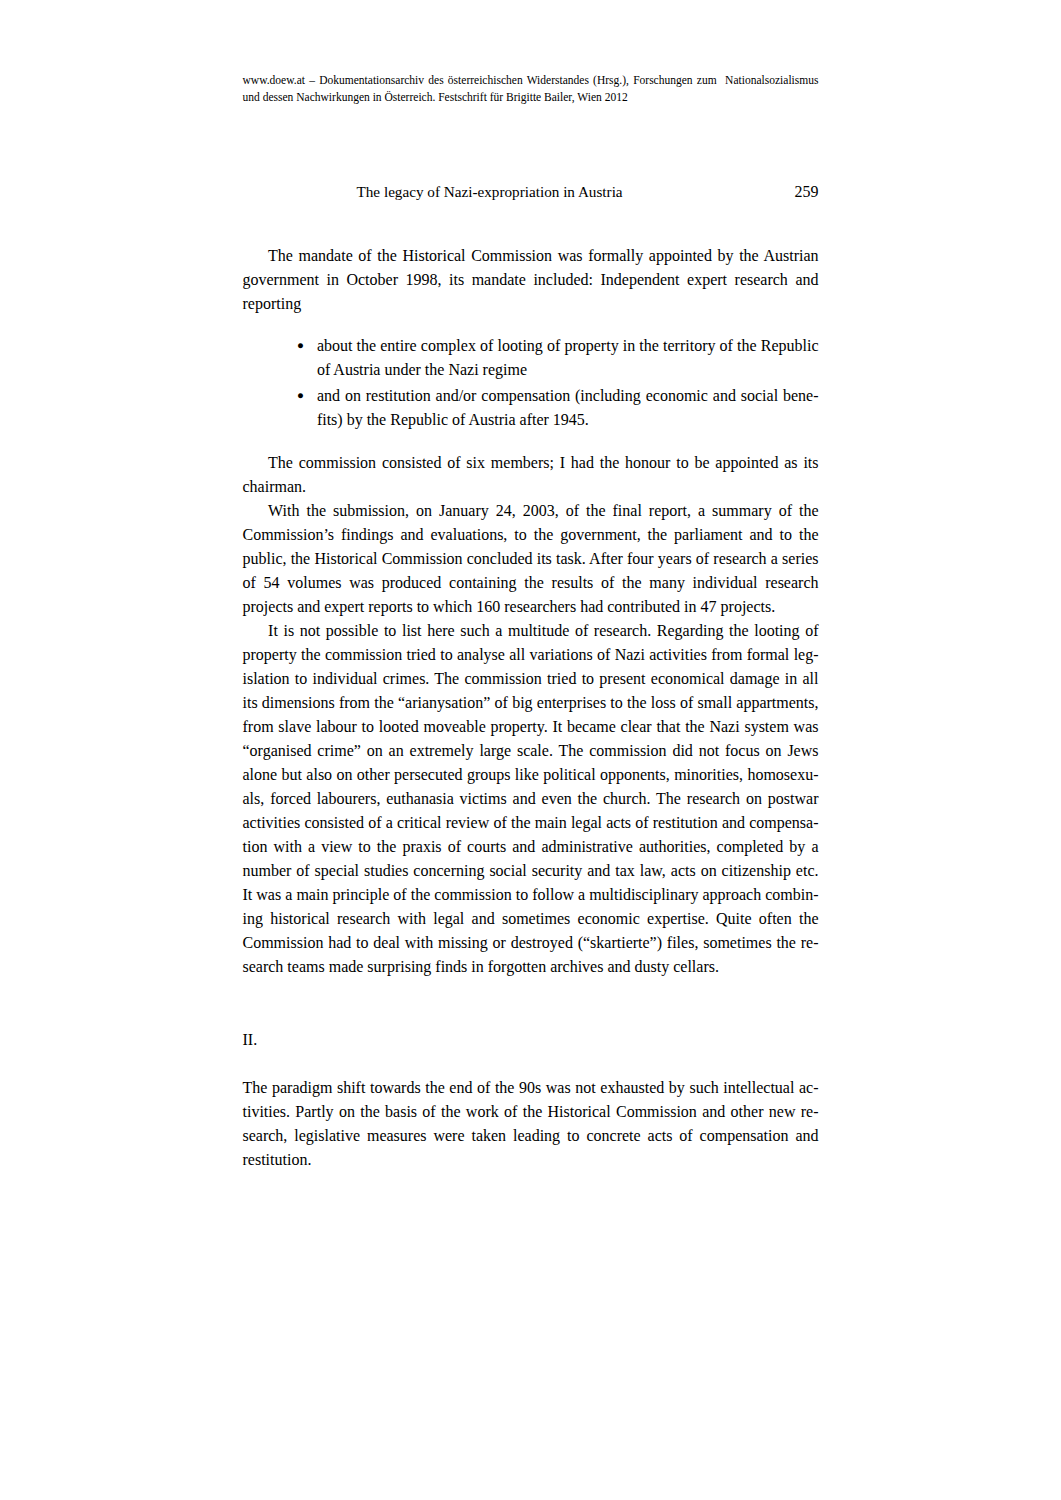www.doew.at – Dokumentationsarchiv des österreichischen Widerstandes (Hrsg.), Forschungen zum Nationalsozialismus und dessen Nachwirkungen in Österreich. Festschrift für Brigitte Bailer, Wien 2012
The legacy of Nazi-expropriation in Austria 259
The mandate of the Historical Commission was formally appointed by the Austrian government in October 1998, its mandate included: Independent expert research and reporting
about the entire complex of looting of property in the territory of the Republic of Austria under the Nazi regime
and on restitution and/or compensation (including economic and social benefits) by the Republic of Austria after 1945.
The commission consisted of six members; I had the honour to be appointed as its chairman.
With the submission, on January 24, 2003, of the final report, a summary of the Commission’s findings and evaluations, to the government, the parliament and to the public, the Historical Commission concluded its task. After four years of research a series of 54 volumes was produced containing the results of the many individual research projects and expert reports to which 160 researchers had contributed in 47 projects.
It is not possible to list here such a multitude of research. Regarding the looting of property the commission tried to analyse all variations of Nazi activities from formal legislation to individual crimes. The commission tried to present economical damage in all its dimensions from the “arianysation” of big enterprises to the loss of small appartments, from slave labour to looted moveable property. It became clear that the Nazi system was “organised crime” on an extremely large scale. The commission did not focus on Jews alone but also on other persecuted groups like political opponents, minorities, homosexuals, forced labourers, euthanasia victims and even the church. The research on postwar activities consisted of a critical review of the main legal acts of restitution and compensation with a view to the praxis of courts and administrative authorities, completed by a number of special studies concerning social security and tax law, acts on citizenship etc. It was a main principle of the commission to follow a multidisciplinary approach combining historical research with legal and sometimes economic expertise. Quite often the Commission had to deal with missing or destroyed (“skartierte”) files, sometimes the research teams made surprising finds in forgotten archives and dusty cellars.
II.
The paradigm shift towards the end of the 90s was not exhausted by such intellectual activities. Partly on the basis of the work of the Historical Commission and other new research, legislative measures were taken leading to concrete acts of compensation and restitution.